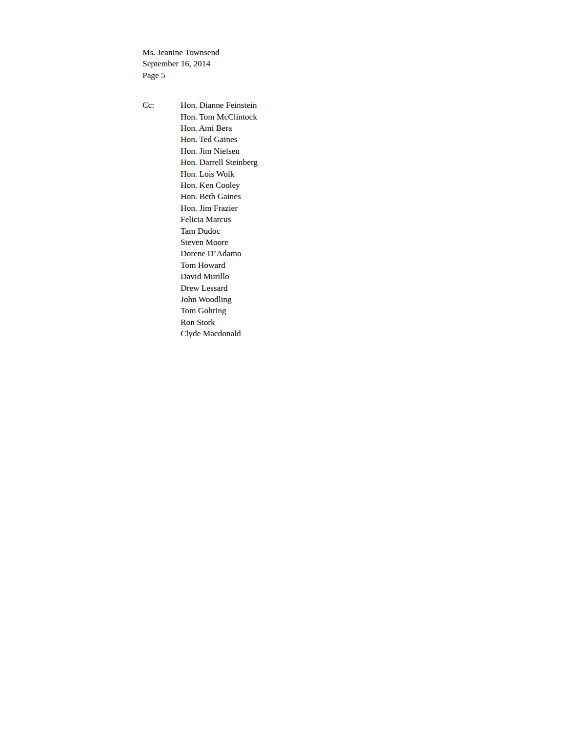Ms. Jeanine Townsend
September 16, 2014
Page 5
Cc:
Hon. Dianne Feinstein
Hon. Tom McClintock
Hon. Ami Bera
Hon. Ted Gaines
Hon. Jim Nielsen
Hon. Darrell Steinberg
Hon. Lois Wolk
Hon. Ken Cooley
Hon. Beth Gaines
Hon. Jim Frazier
Felicia Marcus
Tam Dudoc
Steven Moore
Dorene D’Adamo
Tom Howard
David Murillo
Drew Lessard
John Woodling
Tom Gohring
Ron Stork
Clyde Macdonald